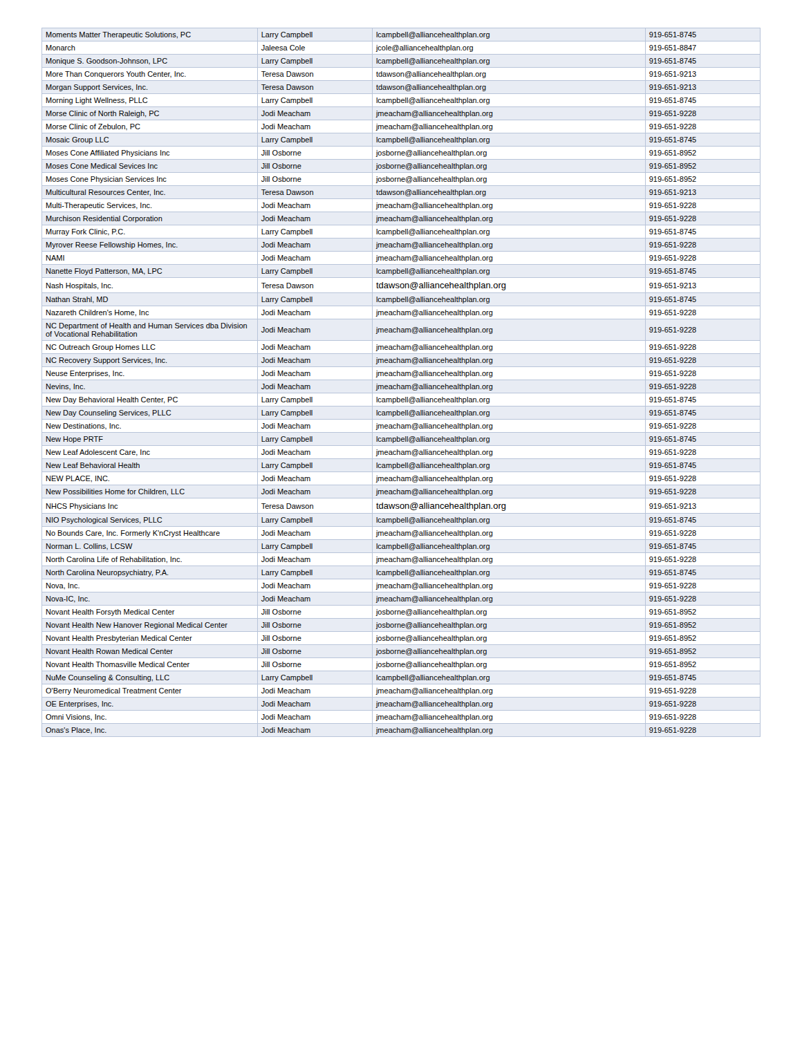| Moments Matter Therapeutic Solutions, PC | Larry Campbell | lcampbell@alliancehealthplan.org | 919-651-8745 |
| Monarch | Jaleesa Cole | jcole@alliancehealthplan.org | 919-651-8847 |
| Monique S. Goodson-Johnson, LPC | Larry Campbell | lcampbell@alliancehealthplan.org | 919-651-8745 |
| More Than Conquerors Youth Center, Inc. | Teresa Dawson | tdawson@alliancehealthplan.org | 919-651-9213 |
| Morgan Support Services, Inc. | Teresa Dawson | tdawson@alliancehealthplan.org | 919-651-9213 |
| Morning Light Wellness, PLLC | Larry Campbell | lcampbell@alliancehealthplan.org | 919-651-8745 |
| Morse Clinic of North Raleigh, PC | Jodi Meacham | jmeacham@alliancehealthplan.org | 919-651-9228 |
| Morse Clinic of Zebulon, PC | Jodi Meacham | jmeacham@alliancehealthplan.org | 919-651-9228 |
| Mosaic Group LLC | Larry Campbell | lcampbell@alliancehealthplan.org | 919-651-8745 |
| Moses Cone Affiliated Physicians Inc | Jill Osborne | josborne@alliancehealthplan.org | 919-651-8952 |
| Moses Cone Medical Sevices Inc | Jill Osborne | josborne@alliancehealthplan.org | 919-651-8952 |
| Moses Cone Physician Services Inc | Jill Osborne | josborne@alliancehealthplan.org | 919-651-8952 |
| Multicultural Resources Center, Inc. | Teresa Dawson | tdawson@alliancehealthplan.org | 919-651-9213 |
| Multi-Therapeutic Services, Inc. | Jodi Meacham | jmeacham@alliancehealthplan.org | 919-651-9228 |
| Murchison Residential Corporation | Jodi Meacham | jmeacham@alliancehealthplan.org | 919-651-9228 |
| Murray Fork Clinic, P.C. | Larry Campbell | lcampbell@alliancehealthplan.org | 919-651-8745 |
| Myrover Reese Fellowship Homes, Inc. | Jodi Meacham | jmeacham@alliancehealthplan.org | 919-651-9228 |
| NAMI | Jodi Meacham | jmeacham@alliancehealthplan.org | 919-651-9228 |
| Nanette Floyd Patterson, MA, LPC | Larry Campbell | lcampbell@alliancehealthplan.org | 919-651-8745 |
| Nash Hospitals, Inc. | Teresa Dawson | tdawson@alliancehealthplan.org | 919-651-9213 |
| Nathan Strahl, MD | Larry Campbell | lcampbell@alliancehealthplan.org | 919-651-8745 |
| Nazareth Children's Home, Inc | Jodi Meacham | jmeacham@alliancehealthplan.org | 919-651-9228 |
| NC Department of Health and Human Services dba Division of Vocational Rehabilitation | Jodi Meacham | jmeacham@alliancehealthplan.org | 919-651-9228 |
| NC Outreach Group Homes LLC | Jodi Meacham | jmeacham@alliancehealthplan.org | 919-651-9228 |
| NC Recovery Support Services, Inc. | Jodi Meacham | jmeacham@alliancehealthplan.org | 919-651-9228 |
| Neuse Enterprises, Inc. | Jodi Meacham | jmeacham@alliancehealthplan.org | 919-651-9228 |
| Nevins, Inc. | Jodi Meacham | jmeacham@alliancehealthplan.org | 919-651-9228 |
| New Day Behavioral Health Center, PC | Larry Campbell | lcampbell@alliancehealthplan.org | 919-651-8745 |
| New Day Counseling Services, PLLC | Larry Campbell | lcampbell@alliancehealthplan.org | 919-651-8745 |
| New Destinations, Inc. | Jodi Meacham | jmeacham@alliancehealthplan.org | 919-651-9228 |
| New Hope PRTF | Larry Campbell | lcampbell@alliancehealthplan.org | 919-651-8745 |
| New Leaf Adolescent Care, Inc | Jodi Meacham | jmeacham@alliancehealthplan.org | 919-651-9228 |
| New Leaf Behavioral Health | Larry Campbell | lcampbell@alliancehealthplan.org | 919-651-8745 |
| NEW PLACE, INC. | Jodi Meacham | jmeacham@alliancehealthplan.org | 919-651-9228 |
| New Possibilities Home for Children, LLC | Jodi Meacham | jmeacham@alliancehealthplan.org | 919-651-9228 |
| NHCS Physicians Inc | Teresa Dawson | tdawson@alliancehealthplan.org | 919-651-9213 |
| NIO Psychological Services, PLLC | Larry Campbell | lcampbell@alliancehealthplan.org | 919-651-8745 |
| No Bounds Care, Inc. Formerly K'nCryst Healthcare | Jodi Meacham | jmeacham@alliancehealthplan.org | 919-651-9228 |
| Norman L. Collins, LCSW | Larry Campbell | lcampbell@alliancehealthplan.org | 919-651-8745 |
| North Carolina Life of Rehabilitation, Inc. | Jodi Meacham | jmeacham@alliancehealthplan.org | 919-651-9228 |
| North Carolina Neuropsychiatry, P.A. | Larry Campbell | lcampbell@alliancehealthplan.org | 919-651-8745 |
| Nova, Inc. | Jodi Meacham | jmeacham@alliancehealthplan.org | 919-651-9228 |
| Nova-IC, Inc. | Jodi Meacham | jmeacham@alliancehealthplan.org | 919-651-9228 |
| Novant Health Forsyth Medical Center | Jill Osborne | josborne@alliancehealthplan.org | 919-651-8952 |
| Novant Health New Hanover Regional Medical Center | Jill Osborne | josborne@alliancehealthplan.org | 919-651-8952 |
| Novant Health Presbyterian Medical Center | Jill Osborne | josborne@alliancehealthplan.org | 919-651-8952 |
| Novant Health Rowan Medical Center | Jill Osborne | josborne@alliancehealthplan.org | 919-651-8952 |
| Novant Health Thomasville Medical Center | Jill Osborne | josborne@alliancehealthplan.org | 919-651-8952 |
| NuMe Counseling & Consulting, LLC | Larry Campbell | lcampbell@alliancehealthplan.org | 919-651-8745 |
| O'Berry Neuromedical Treatment Center | Jodi Meacham | jmeacham@alliancehealthplan.org | 919-651-9228 |
| OE Enterprises, Inc. | Jodi Meacham | jmeacham@alliancehealthplan.org | 919-651-9228 |
| Omni Visions, Inc. | Jodi Meacham | jmeacham@alliancehealthplan.org | 919-651-9228 |
| Onas's Place, Inc. | Jodi Meacham | jmeacham@alliancehealthplan.org | 919-651-9228 |